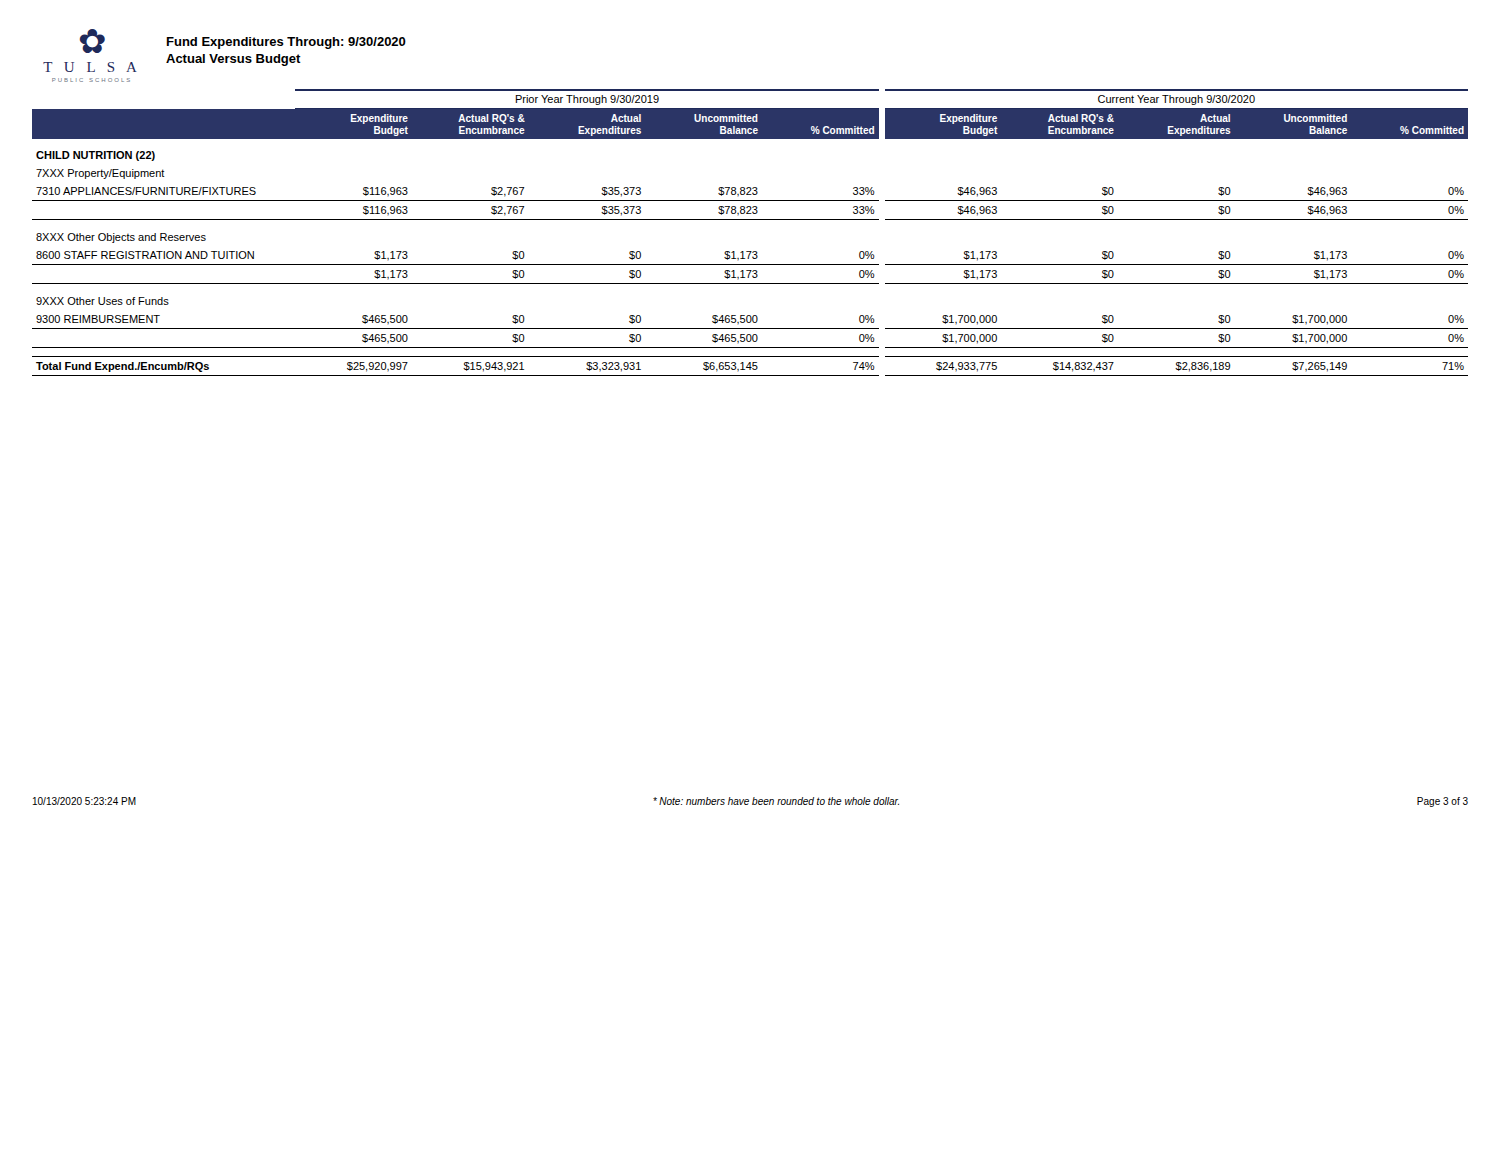✿
T U L S A
PUBLIC SCHOOLS
Fund Expenditures Through: 9/30/2020
Actual Versus Budget
| | Prior Year Through 9/30/2019 | | Current Year Through 9/30/2020 |
| --- | --- | --- | --- |
| | Expenditure Budget | Actual RQ's & Encumbrance | Actual Expenditures | Uncommitted Balance | % Committed | | Expenditure Budget | Actual RQ's & Encumbrance | Actual Expenditures | Uncommitted Balance | % Committed |
| CHILD NUTRITION (22) | | | | | | | | | | | |
| 7XXX Property/Equipment | | | | | | | | | | | |
| 7310 APPLIANCES/FURNITURE/FIXTURES | $116,963 | $2,767 | $35,373 | $78,823 | 33% | | $46,963 | $0 | $0 | $46,963 | 0% |
| | $116,963 | $2,767 | $35,373 | $78,823 | 33% | | $46,963 | $0 | $0 | $46,963 | 0% |
| 8XXX Other Objects and Reserves | | | | | | | | | | | |
| 8600 STAFF REGISTRATION AND TUITION | $1,173 | $0 | $0 | $1,173 | 0% | | $1,173 | $0 | $0 | $1,173 | 0% |
| | $1,173 | $0 | $0 | $1,173 | 0% | | $1,173 | $0 | $0 | $1,173 | 0% |
| 9XXX Other Uses of Funds | | | | | | | | | | | |
| 9300 REIMBURSEMENT | $465,500 | $0 | $0 | $465,500 | 0% | | $1,700,000 | $0 | $0 | $1,700,000 | 0% |
| | $465,500 | $0 | $0 | $465,500 | 0% | | $1,700,000 | $0 | $0 | $1,700,000 | 0% |
| Total Fund Expend./Encumb/RQs | $25,920,997 | $15,943,921 | $3,323,931 | $6,653,145 | 74% | | $24,933,775 | $14,832,437 | $2,836,189 | $7,265,149 | 71% |
10/13/2020 5:23:24 PM
* Note: numbers have been rounded to the whole dollar.
Page 3 of 3